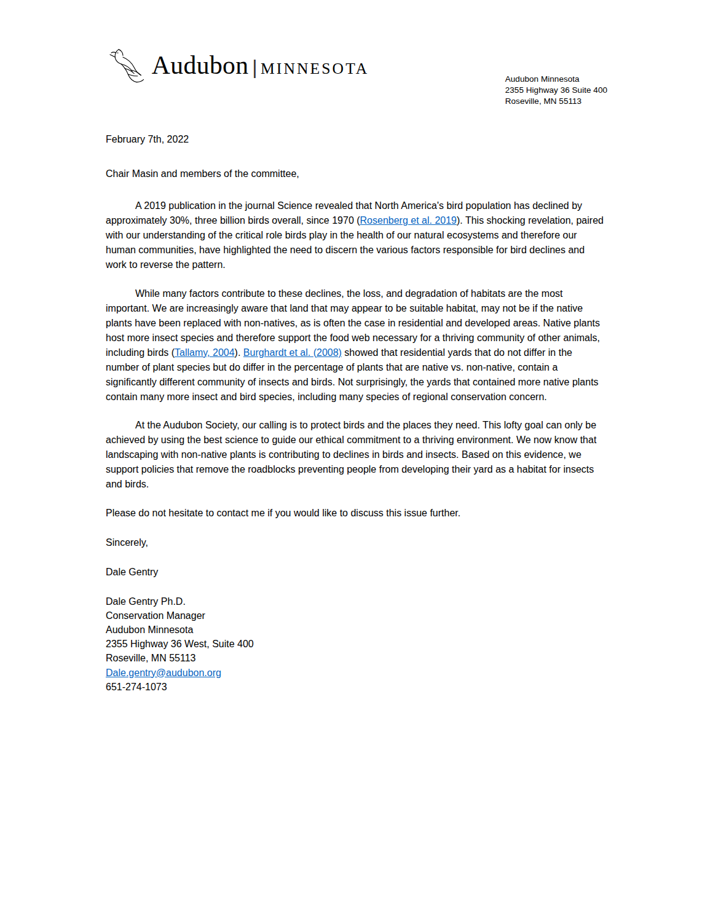Audubon | MINNESOTA
Audubon Minnesota
2355 Highway 36 Suite 400
Roseville, MN 55113
February 7th, 2022
Chair Masin and members of the committee,
A 2019 publication in the journal Science revealed that North America's bird population has declined by approximately 30%, three billion birds overall, since 1970 (Rosenberg et al. 2019). This shocking revelation, paired with our understanding of the critical role birds play in the health of our natural ecosystems and therefore our human communities, have highlighted the need to discern the various factors responsible for bird declines and work to reverse the pattern.
While many factors contribute to these declines, the loss, and degradation of habitats are the most important. We are increasingly aware that land that may appear to be suitable habitat, may not be if the native plants have been replaced with non-natives, as is often the case in residential and developed areas. Native plants host more insect species and therefore support the food web necessary for a thriving community of other animals, including birds (Tallamy, 2004). Burghardt et al. (2008) showed that residential yards that do not differ in the number of plant species but do differ in the percentage of plants that are native vs. non-native, contain a significantly different community of insects and birds. Not surprisingly, the yards that contained more native plants contain many more insect and bird species, including many species of regional conservation concern.
At the Audubon Society, our calling is to protect birds and the places they need. This lofty goal can only be achieved by using the best science to guide our ethical commitment to a thriving environment. We now know that landscaping with non-native plants is contributing to declines in birds and insects. Based on this evidence, we support policies that remove the roadblocks preventing people from developing their yard as a habitat for insects and birds.
Please do not hesitate to contact me if you would like to discuss this issue further.
Sincerely,
Dale Gentry
Dale Gentry Ph.D.
Conservation Manager
Audubon Minnesota
2355 Highway 36 West, Suite 400
Roseville, MN 55113
Dale.gentry@audubon.org
651-274-1073